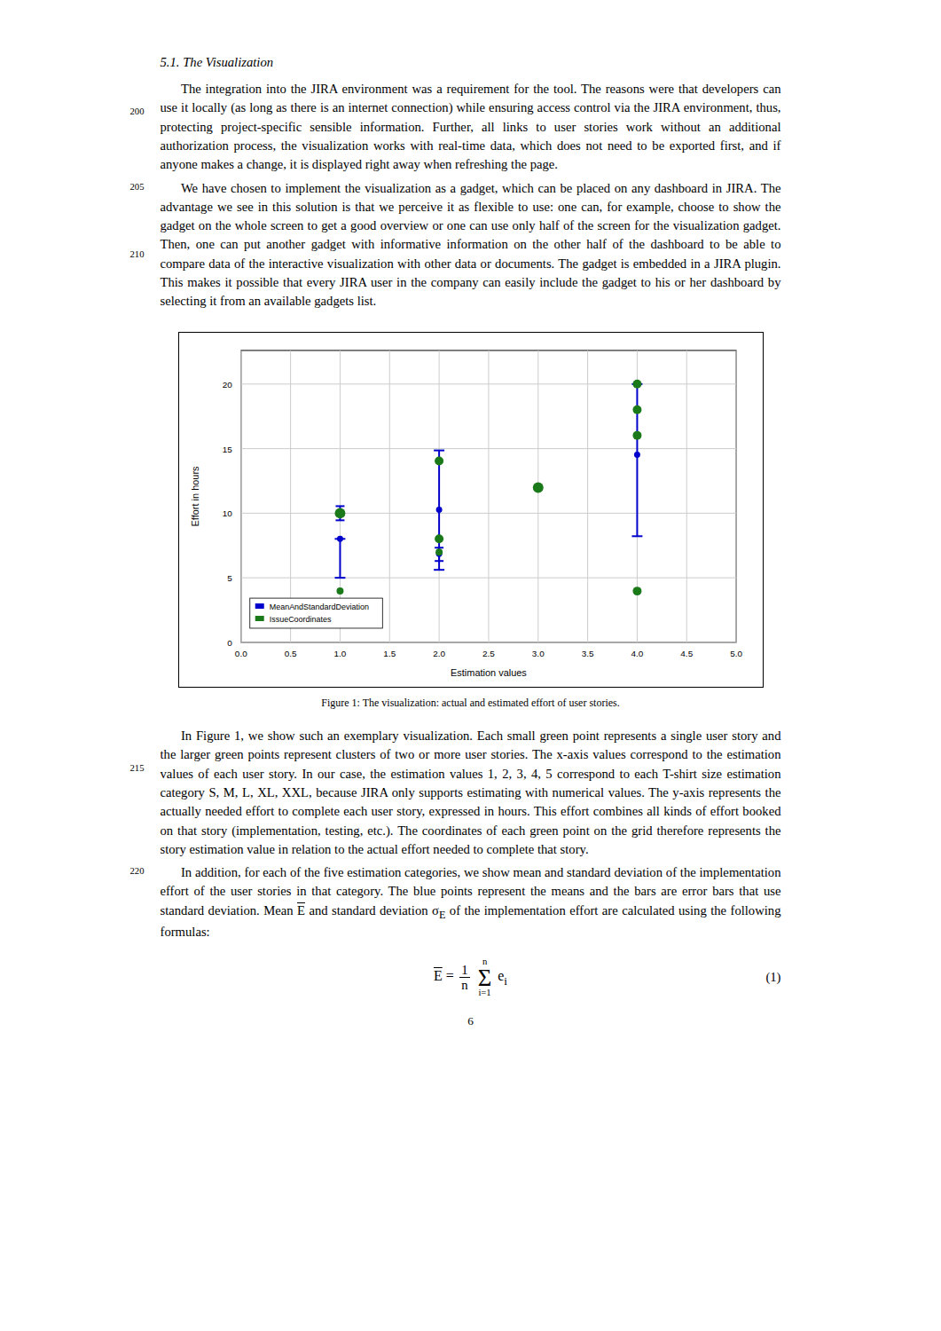5.1. The Visualization
200
The integration into the JIRA environment was a requirement for the tool. The reasons were that developers can use it locally (as long as there is an internet connection) while ensuring access control via the JIRA environment, thus, protecting project-specific sensible information. Further, all links to user stories work without an additional authorization process, the visualization works with real-time data, which does not need to be exported first, and if anyone makes a change, it is displayed right away when refreshing the page.
205 210
We have chosen to implement the visualization as a gadget, which can be placed on any dashboard in JIRA. The advantage we see in this solution is that we perceive it as flexible to use: one can, for example, choose to show the gadget on the whole screen to get a good overview or one can use only half of the screen for the visualization gadget. Then, one can put another gadget with informative information on the other half of the dashboard to be able to compare data of the interactive visualization with other data or documents. The gadget is embedded in a JIRA plugin. This makes it possible that every JIRA user in the company can easily include the gadget to his or her dashboard by selecting it from an available gadgets list.
0 5 10 15 20 0.0 0.5 1.0 1.5 2.0 2.5 3.0 3.5 4.0 4.5 5.0 Estimation values Effort in hours MeanAndStandardDeviation IssueCoordinates
Figure 1: The visualization: actual and estimated effort of user stories.
215
In Figure 1, we show such an exemplary visualization. Each small green point represents a single user story and the larger green points represent clusters of two or more user stories. The x-axis values correspond to the estimation values of each user story. In our case, the estimation values 1, 2, 3, 4, 5 correspond to each T-shirt size estimation category S, M, L, XL, XXL, because JIRA only supports estimating with numerical values. The y-axis represents the actually needed effort to complete each user story, expressed in hours. This effort combines all kinds of effort booked on that story (implementation, testing, etc.). The coordinates of each green point on the grid therefore represents the story estimation value in relation to the actual effort needed to complete that story.
220
In addition, for each of the five estimation categories, we show mean and standard deviation of the implementation effort of the user stories in that category. The blue points represent the means and the bars are error bars that use standard deviation. Mean E and standard deviation σE of the implementation effort are calculated using the following formulas:
E = 1 n nΣi=1 ei (1)
6